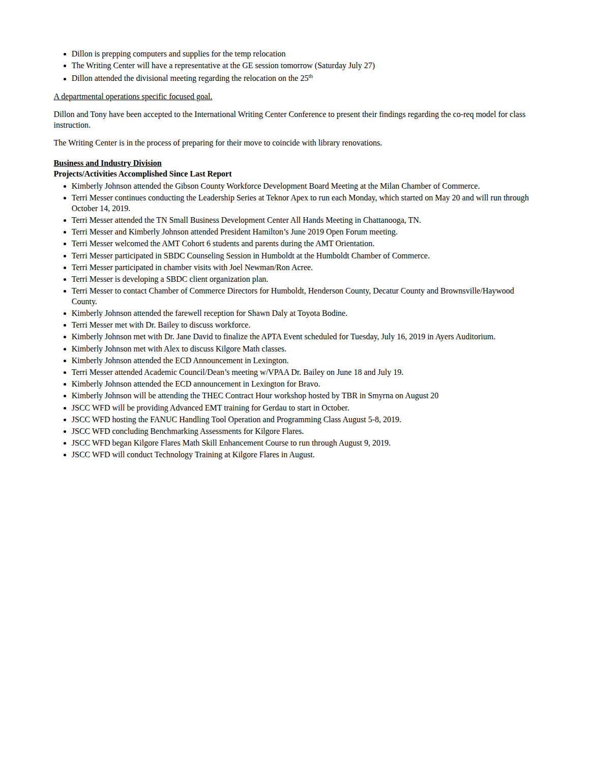Dillon is prepping computers and supplies for the temp relocation
The Writing Center will have a representative at the GE session tomorrow (Saturday July 27)
Dillon attended the divisional meeting regarding the relocation on the 25th
A departmental operations specific focused goal.
Dillon and Tony have been accepted to the International Writing Center Conference to present their findings regarding the co-req model for class instruction.
The Writing Center is in the process of preparing for their move to coincide with library renovations.
Business and Industry Division
Projects/Activities Accomplished Since Last Report
Kimberly Johnson attended the Gibson County Workforce Development Board Meeting at the Milan Chamber of Commerce.
Terri Messer continues conducting the Leadership Series at Teknor Apex to run each Monday, which started on May 20 and will run through October 14, 2019.
Terri Messer attended the TN Small Business Development Center All Hands Meeting in Chattanooga, TN.
Terri Messer and Kimberly Johnson attended President Hamilton’s June 2019 Open Forum meeting.
Terri Messer welcomed the AMT Cohort 6 students and parents during the AMT Orientation.
Terri Messer participated in SBDC Counseling Session in Humboldt at the Humboldt Chamber of Commerce.
Terri Messer participated in chamber visits with Joel Newman/Ron Acree.
Terri Messer is developing a SBDC client organization plan.
Terri Messer to contact Chamber of Commerce Directors for Humboldt, Henderson County, Decatur County and Brownsville/Haywood County.
Kimberly Johnson attended the farewell reception for Shawn Daly at Toyota Bodine.
Terri Messer met with Dr. Bailey to discuss workforce.
Kimberly Johnson met with Dr. Jane David to finalize the APTA Event scheduled for Tuesday, July 16, 2019 in Ayers Auditorium.
Kimberly Johnson met with Alex to discuss Kilgore Math classes.
Kimberly Johnson attended the ECD Announcement in Lexington.
Terri Messer attended Academic Council/Dean’s meeting w/VPAA Dr. Bailey on June 18 and July 19.
Kimberly Johnson attended the ECD announcement in Lexington for Bravo.
Kimberly Johnson will be attending the THEC Contract Hour workshop hosted by TBR in Smyrna on August 20
JSCC WFD will be providing Advanced EMT training for Gerdau to start in October.
JSCC WFD hosting the FANUC Handling Tool Operation and Programming Class August 5-8, 2019.
JSCC WFD concluding Benchmarking Assessments for Kilgore Flares.
JSCC WFD began Kilgore Flares Math Skill Enhancement Course to run through August 9, 2019.
JSCC WFD will conduct Technology Training at Kilgore Flares in August.